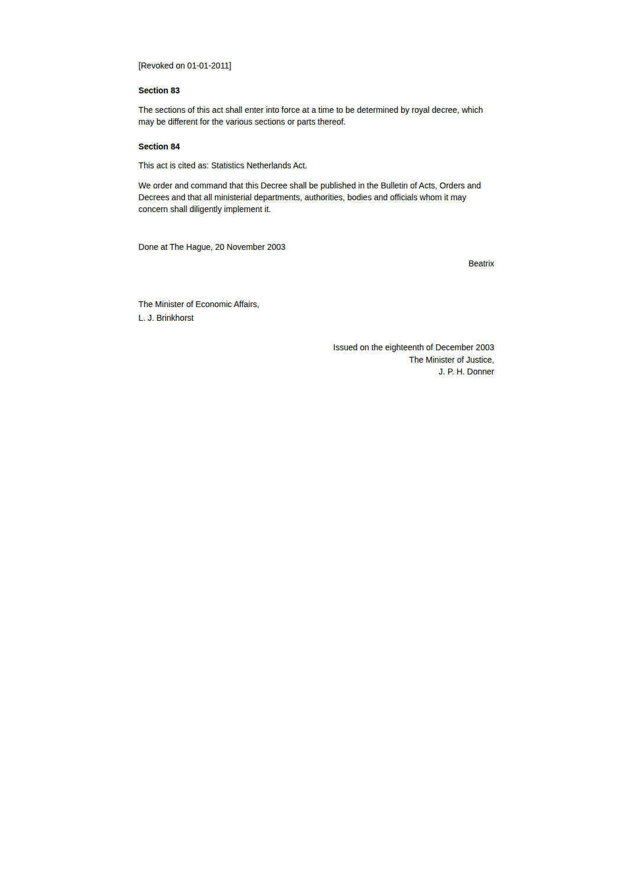[Revoked on 01-01-2011]
Section 83
The sections of this act shall enter into force at a time to be determined by royal decree, which may be different for the various sections or parts thereof.
Section 84
This act is cited as: Statistics Netherlands Act.
We order and command that this Decree shall be published in the Bulletin of Acts, Orders and Decrees and that all ministerial departments, authorities, bodies and officials whom it may concern shall diligently implement it.
Done at The Hague, 20 November 2003
Beatrix
The Minister of Economic Affairs,
L. J. Brinkhorst
Issued on the eighteenth of December 2003
The Minister of Justice,
J. P. H. Donner